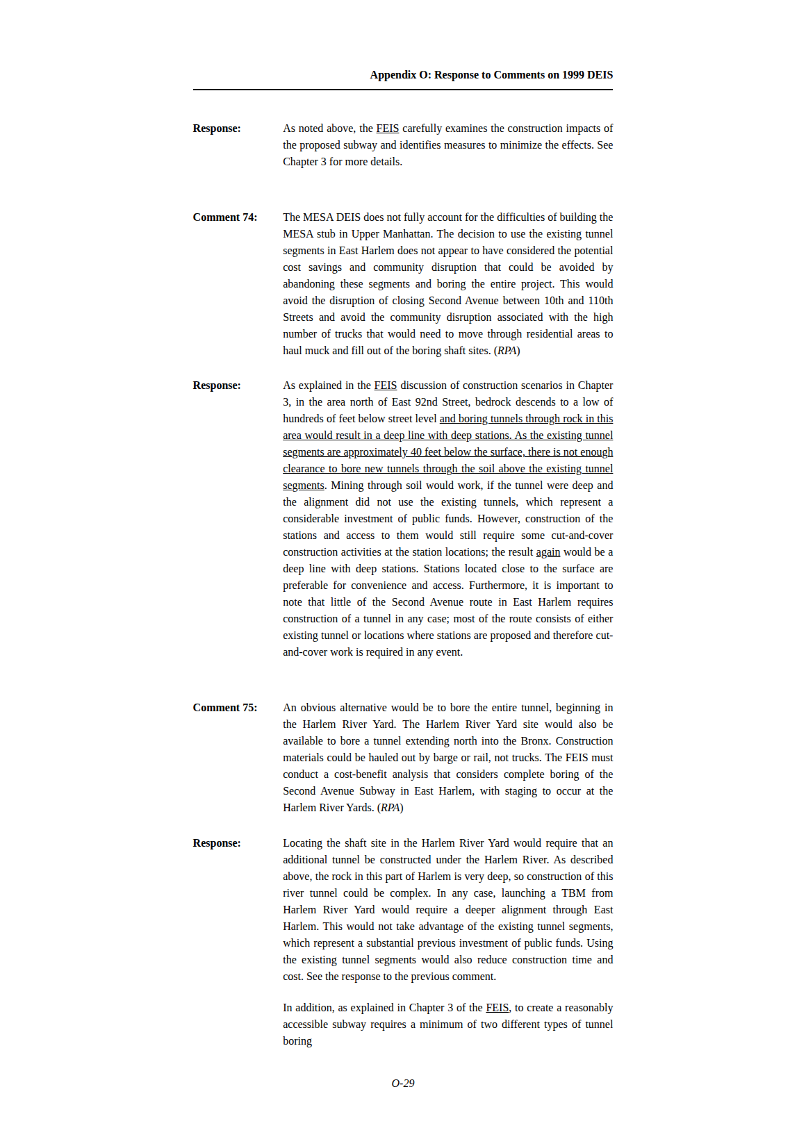Appendix O: Response to Comments on 1999 DEIS
Response:
As noted above, the FEIS carefully examines the construction impacts of the proposed subway and identifies measures to minimize the effects. See Chapter 3 for more details.
Comment 74:
The MESA DEIS does not fully account for the difficulties of building the MESA stub in Upper Manhattan. The decision to use the existing tunnel segments in East Harlem does not appear to have considered the potential cost savings and community disruption that could be avoided by abandoning these segments and boring the entire project. This would avoid the disruption of closing Second Avenue between 10th and 110th Streets and avoid the community disruption associated with the high number of trucks that would need to move through residential areas to haul muck and fill out of the boring shaft sites. (RPA)
Response:
As explained in the FEIS discussion of construction scenarios in Chapter 3, in the area north of East 92nd Street, bedrock descends to a low of hundreds of feet below street level and boring tunnels through rock in this area would result in a deep line with deep stations. As the existing tunnel segments are approximately 40 feet below the surface, there is not enough clearance to bore new tunnels through the soil above the existing tunnel segments. Mining through soil would work, if the tunnel were deep and the alignment did not use the existing tunnels, which represent a considerable investment of public funds. However, construction of the stations and access to them would still require some cut-and-cover construction activities at the station locations; the result again would be a deep line with deep stations. Stations located close to the surface are preferable for convenience and access. Furthermore, it is important to note that little of the Second Avenue route in East Harlem requires construction of a tunnel in any case; most of the route consists of either existing tunnel or locations where stations are proposed and therefore cut-and-cover work is required in any event.
Comment 75:
An obvious alternative would be to bore the entire tunnel, beginning in the Harlem River Yard. The Harlem River Yard site would also be available to bore a tunnel extending north into the Bronx. Construction materials could be hauled out by barge or rail, not trucks. The FEIS must conduct a cost-benefit analysis that considers complete boring of the Second Avenue Subway in East Harlem, with staging to occur at the Harlem River Yards. (RPA)
Response:
Locating the shaft site in the Harlem River Yard would require that an additional tunnel be constructed under the Harlem River. As described above, the rock in this part of Harlem is very deep, so construction of this river tunnel could be complex. In any case, launching a TBM from Harlem River Yard would require a deeper alignment through East Harlem. This would not take advantage of the existing tunnel segments, which represent a substantial previous investment of public funds. Using the existing tunnel segments would also reduce construction time and cost. See the response to the previous comment.
In addition, as explained in Chapter 3 of the FEIS, to create a reasonably accessible subway requires a minimum of two different types of tunnel boring
O-29